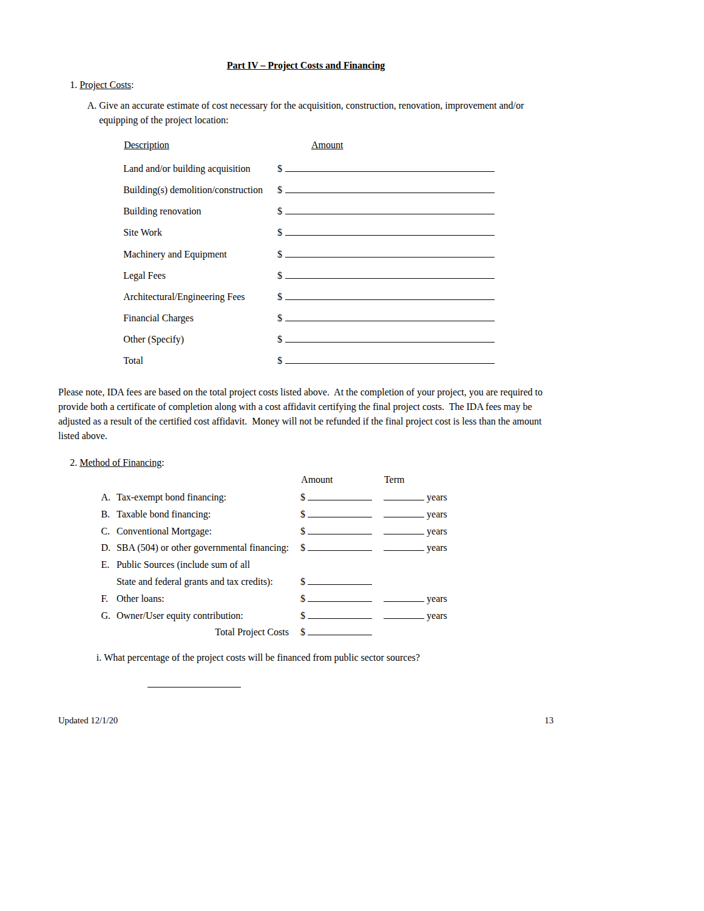Part IV – Project Costs and Financing
Project Costs:
Give an accurate estimate of cost necessary for the acquisition, construction, renovation, improvement and/or equipping of the project location:
| Description | Amount |
| --- | --- |
| Land and/or building acquisition | $ | |
| Building(s) demolition/construction | $ | |
| Building renovation | $ | |
| Site Work | $ | |
| Machinery and Equipment | $ | |
| Legal Fees | $ | |
| Architectural/Engineering Fees | $ | |
| Financial Charges | $ | |
| Other (Specify) | $ | |
| Total | $ | |
Please note, IDA fees are based on the total project costs listed above. At the completion of your project, you are required to provide both a certificate of completion along with a cost affidavit certifying the final project costs. The IDA fees may be adjusted as a result of the certified cost affidavit. Money will not be refunded if the final project cost is less than the amount listed above.
Method of Financing:
| | | Amount | Term |
| --- | --- | --- | --- |
| A. | Tax-exempt bond financing: | $ | years |
| B. | Taxable bond financing: | $ | years |
| C. | Conventional Mortgage: | $ | years |
| D. | SBA (504) or other governmental financing: | $ | years |
| E. | Public Sources (include sum of all | | |
| | State and federal grants and tax credits): | $ | |
| F. | Other loans: | $ | years |
| G. | Owner/User equity contribution: | $ | years |
| | Total Project Costs | $ | |
What percentage of the project costs will be financed from public sector sources?
Updated 12/1/20 13